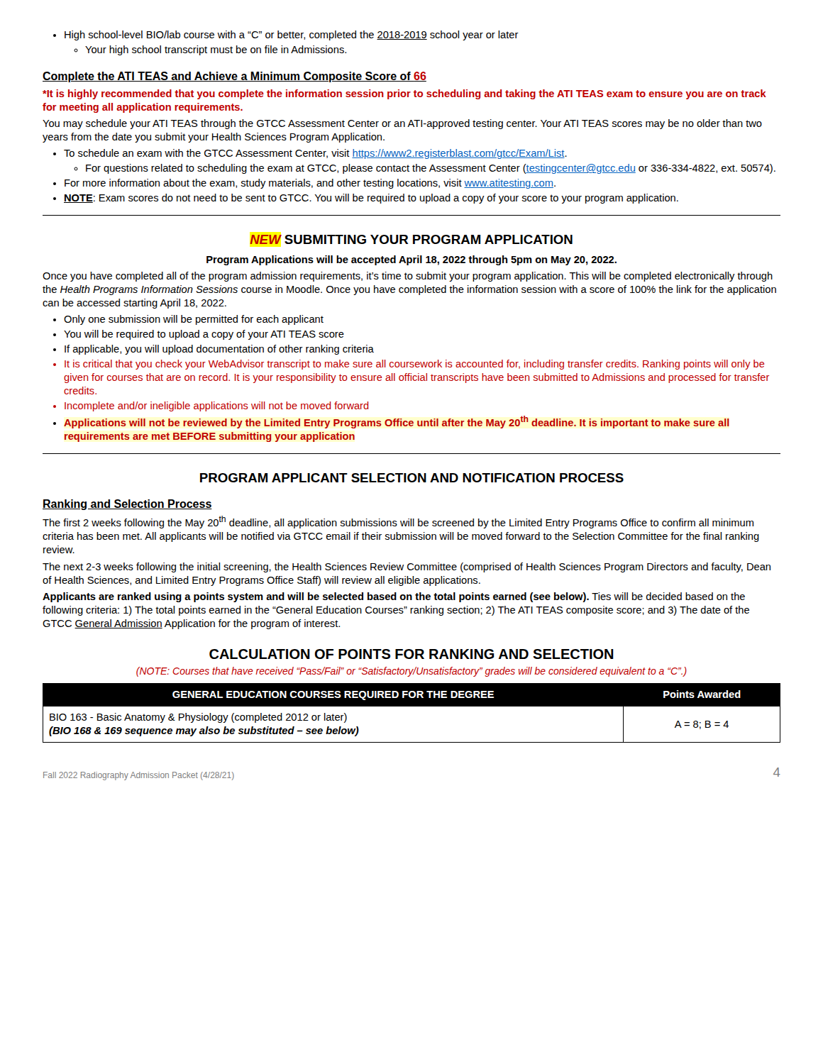High school-level BIO/lab course with a “C” or better, completed the 2018-2019 school year or later
Your high school transcript must be on file in Admissions.
Complete the ATI TEAS and Achieve a Minimum Composite Score of 66
*It is highly recommended that you complete the information session prior to scheduling and taking the ATI TEAS exam to ensure you are on track for meeting all application requirements.
You may schedule your ATI TEAS through the GTCC Assessment Center or an ATI-approved testing center. Your ATI TEAS scores may be no older than two years from the date you submit your Health Sciences Program Application.
To schedule an exam with the GTCC Assessment Center, visit https://www2.registerblast.com/gtcc/Exam/List.
For questions related to scheduling the exam at GTCC, please contact the Assessment Center (testingcenter@gtcc.edu or 336-334-4822, ext. 50574).
For more information about the exam, study materials, and other testing locations, visit www.atitesting.com.
NOTE: Exam scores do not need to be sent to GTCC. You will be required to upload a copy of your score to your program application.
NEW SUBMITTING YOUR PROGRAM APPLICATION
Program Applications will be accepted April 18, 2022 through 5pm on May 20, 2022.
Once you have completed all of the program admission requirements, it’s time to submit your program application. This will be completed electronically through the Health Programs Information Sessions course in Moodle. Once you have completed the information session with a score of 100% the link for the application can be accessed starting April 18, 2022.
Only one submission will be permitted for each applicant
You will be required to upload a copy of your ATI TEAS score
If applicable, you will upload documentation of other ranking criteria
It is critical that you check your WebAdvisor transcript to make sure all coursework is accounted for, including transfer credits. Ranking points will only be given for courses that are on record. It is your responsibility to ensure all official transcripts have been submitted to Admissions and processed for transfer credits.
Incomplete and/or ineligible applications will not be moved forward
Applications will not be reviewed by the Limited Entry Programs Office until after the May 20th deadline. It is important to make sure all requirements are met BEFORE submitting your application
PROGRAM APPLICANT SELECTION AND NOTIFICATION PROCESS
Ranking and Selection Process
The first 2 weeks following the May 20th deadline, all application submissions will be screened by the Limited Entry Programs Office to confirm all minimum criteria has been met. All applicants will be notified via GTCC email if their submission will be moved forward to the Selection Committee for the final ranking review.
The next 2-3 weeks following the initial screening, the Health Sciences Review Committee (comprised of Health Sciences Program Directors and faculty, Dean of Health Sciences, and Limited Entry Programs Office Staff) will review all eligible applications.
Applicants are ranked using a points system and will be selected based on the total points earned (see below). Ties will be decided based on the following criteria: 1) The total points earned in the “General Education Courses” ranking section; 2) The ATI TEAS composite score; and 3) The date of the GTCC General Admission Application for the program of interest.
CALCULATION OF POINTS FOR RANKING AND SELECTION
(NOTE: Courses that have received “Pass/Fail” or “Satisfactory/Unsatisfactory” grades will be considered equivalent to a “C”.)
| GENERAL EDUCATION COURSES REQUIRED FOR THE DEGREE | Points Awarded |
| --- | --- |
| BIO 163 - Basic Anatomy & Physiology (completed 2012 or later) (BIO 168 & 169 sequence may also be substituted – see below) | A = 8; B = 4 |
Fall 2022 Radiography Admission Packet (4/28/21) 4